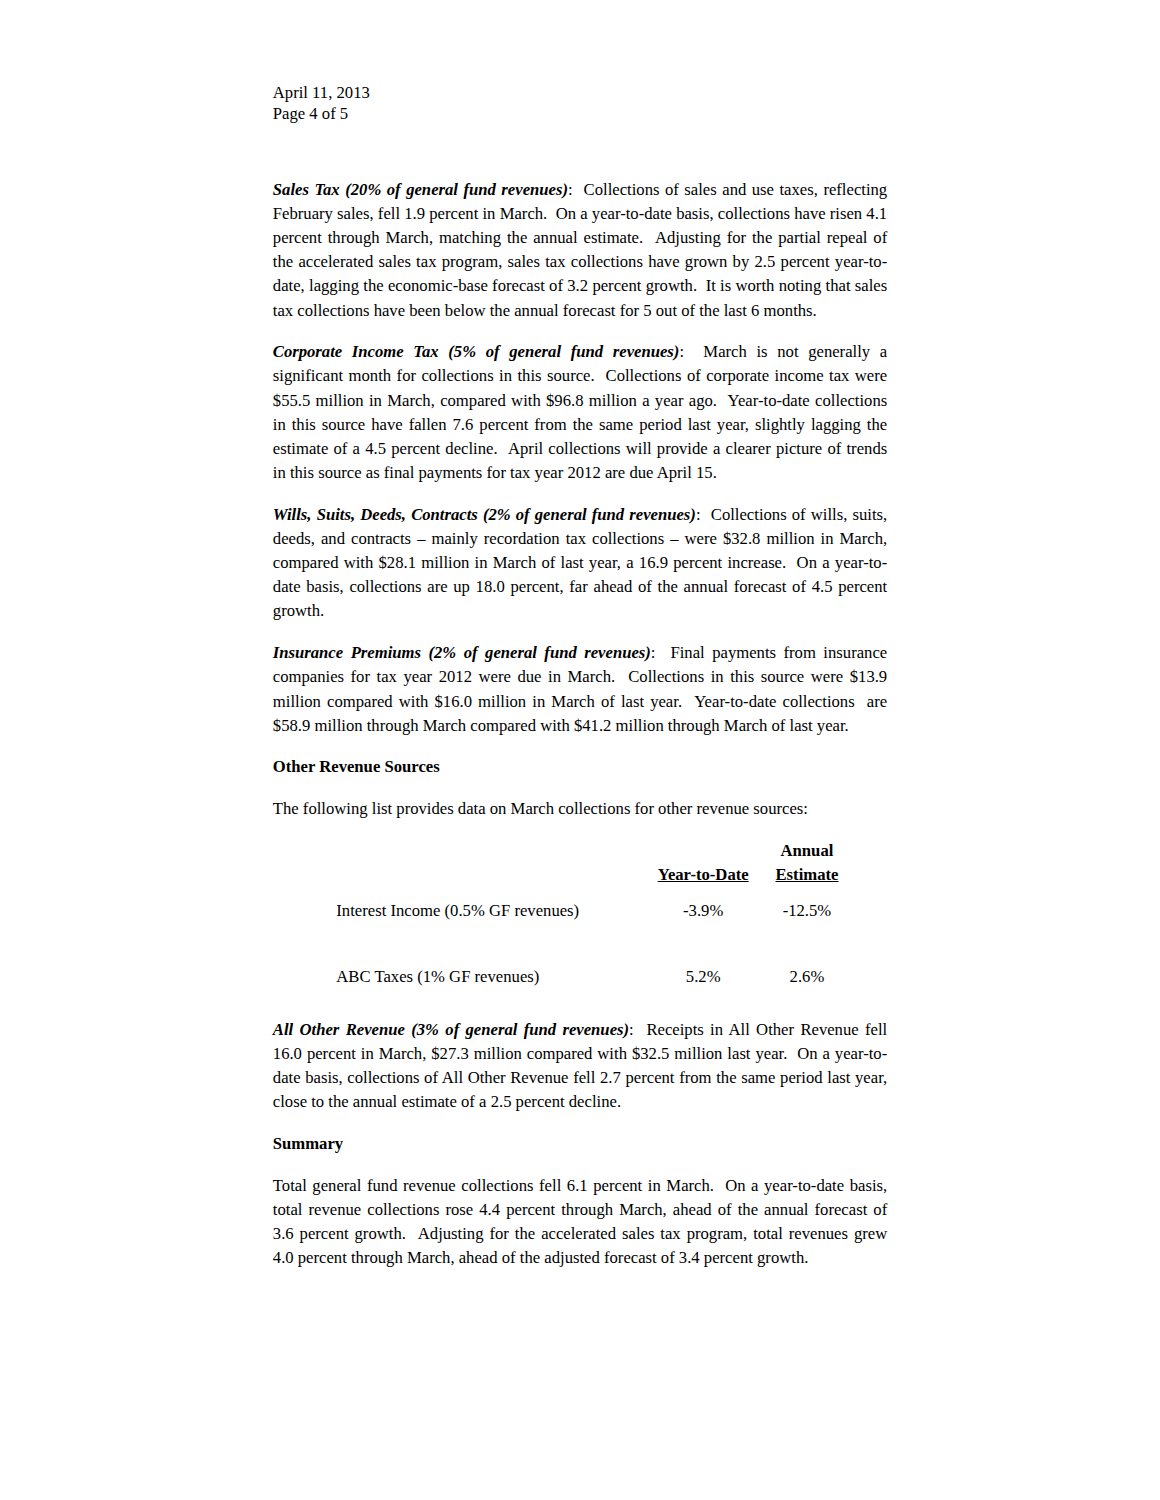April 11, 2013
Page 4 of 5
Sales Tax (20% of general fund revenues): Collections of sales and use taxes, reflecting February sales, fell 1.9 percent in March. On a year-to-date basis, collections have risen 4.1 percent through March, matching the annual estimate. Adjusting for the partial repeal of the accelerated sales tax program, sales tax collections have grown by 2.5 percent year-to-date, lagging the economic-base forecast of 3.2 percent growth. It is worth noting that sales tax collections have been below the annual forecast for 5 out of the last 6 months.
Corporate Income Tax (5% of general fund revenues): March is not generally a significant month for collections in this source. Collections of corporate income tax were $55.5 million in March, compared with $96.8 million a year ago. Year-to-date collections in this source have fallen 7.6 percent from the same period last year, slightly lagging the estimate of a 4.5 percent decline. April collections will provide a clearer picture of trends in this source as final payments for tax year 2012 are due April 15.
Wills, Suits, Deeds, Contracts (2% of general fund revenues): Collections of wills, suits, deeds, and contracts – mainly recordation tax collections – were $32.8 million in March, compared with $28.1 million in March of last year, a 16.9 percent increase. On a year-to-date basis, collections are up 18.0 percent, far ahead of the annual forecast of 4.5 percent growth.
Insurance Premiums (2% of general fund revenues): Final payments from insurance companies for tax year 2012 were due in March. Collections in this source were $13.9 million compared with $16.0 million in March of last year. Year-to-date collections are $58.9 million through March compared with $41.2 million through March of last year.
Other Revenue Sources
The following list provides data on March collections for other revenue sources:
| | Year-to-Date | Annual Estimate |
| --- | --- | --- |
| Interest Income (0.5% GF revenues) | -3.9% | -12.5% |
| ABC Taxes (1% GF revenues) | 5.2% | 2.6% |
All Other Revenue (3% of general fund revenues): Receipts in All Other Revenue fell 16.0 percent in March, $27.3 million compared with $32.5 million last year. On a year-to-date basis, collections of All Other Revenue fell 2.7 percent from the same period last year, close to the annual estimate of a 2.5 percent decline.
Summary
Total general fund revenue collections fell 6.1 percent in March. On a year-to-date basis, total revenue collections rose 4.4 percent through March, ahead of the annual forecast of 3.6 percent growth. Adjusting for the accelerated sales tax program, total revenues grew 4.0 percent through March, ahead of the adjusted forecast of 3.4 percent growth.